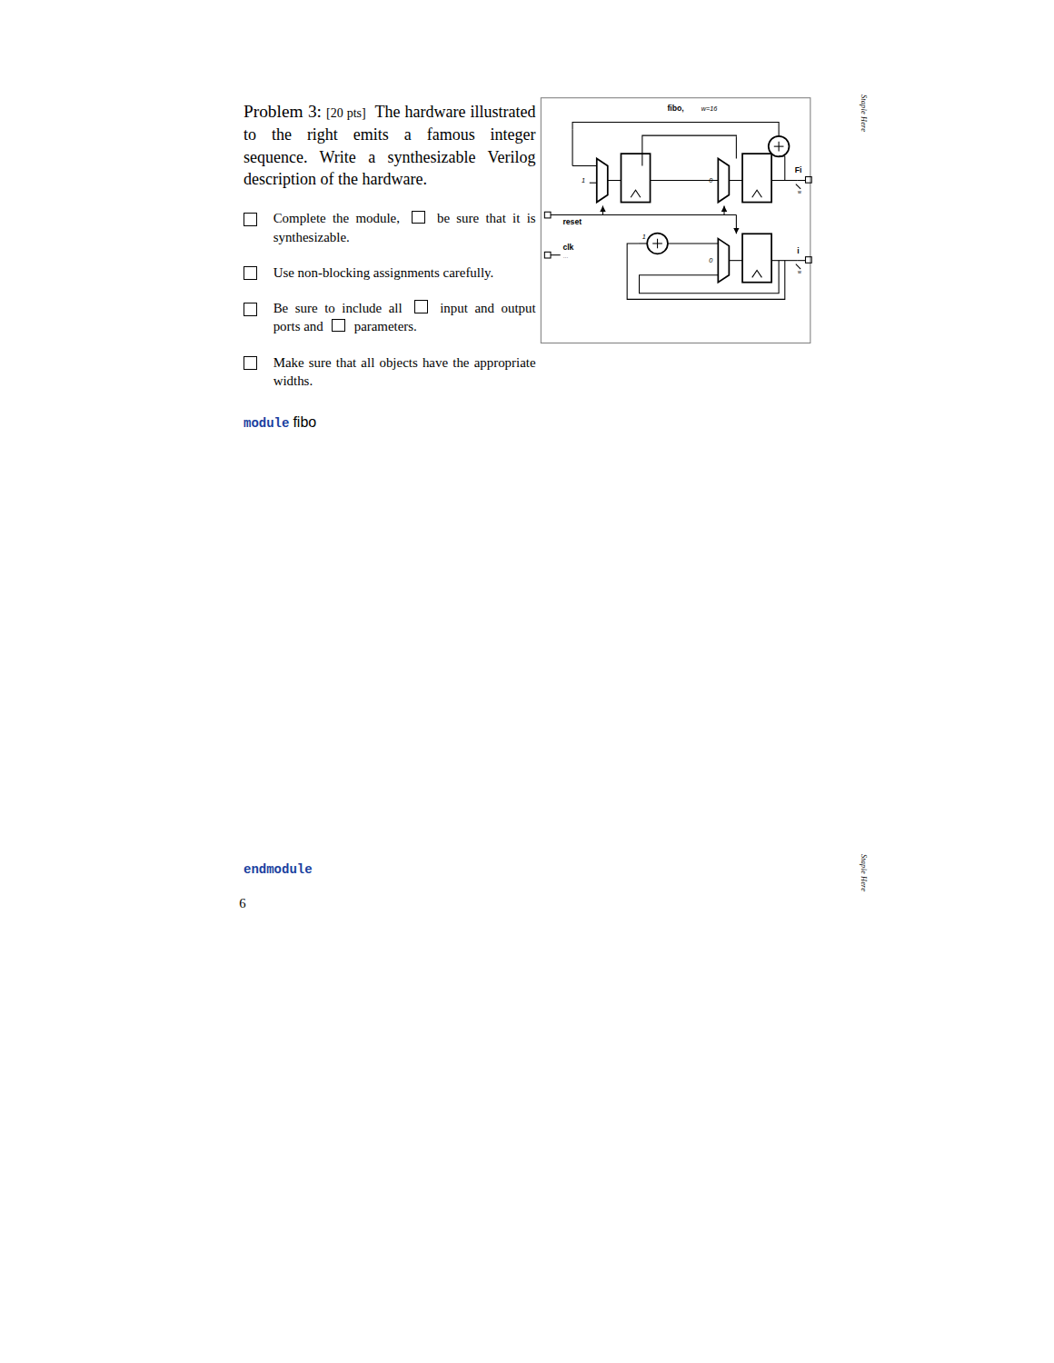Staple Here
Staple Here
Problem 3: [20 pts] The hardware illustrated to the right emits a famous integer sequence. Write a synthesizable Verilog description of the hardware.
Complete the module, be sure that it is synthesizable.
Use non-blocking assignments carefully.
Be sure to include all input and output ports and parameters.
Make sure that all objects have the appropriate widths.
module fibo
endmodule
6
fibo, w=16 1 0 Fi w reset clk … 1 0 i w